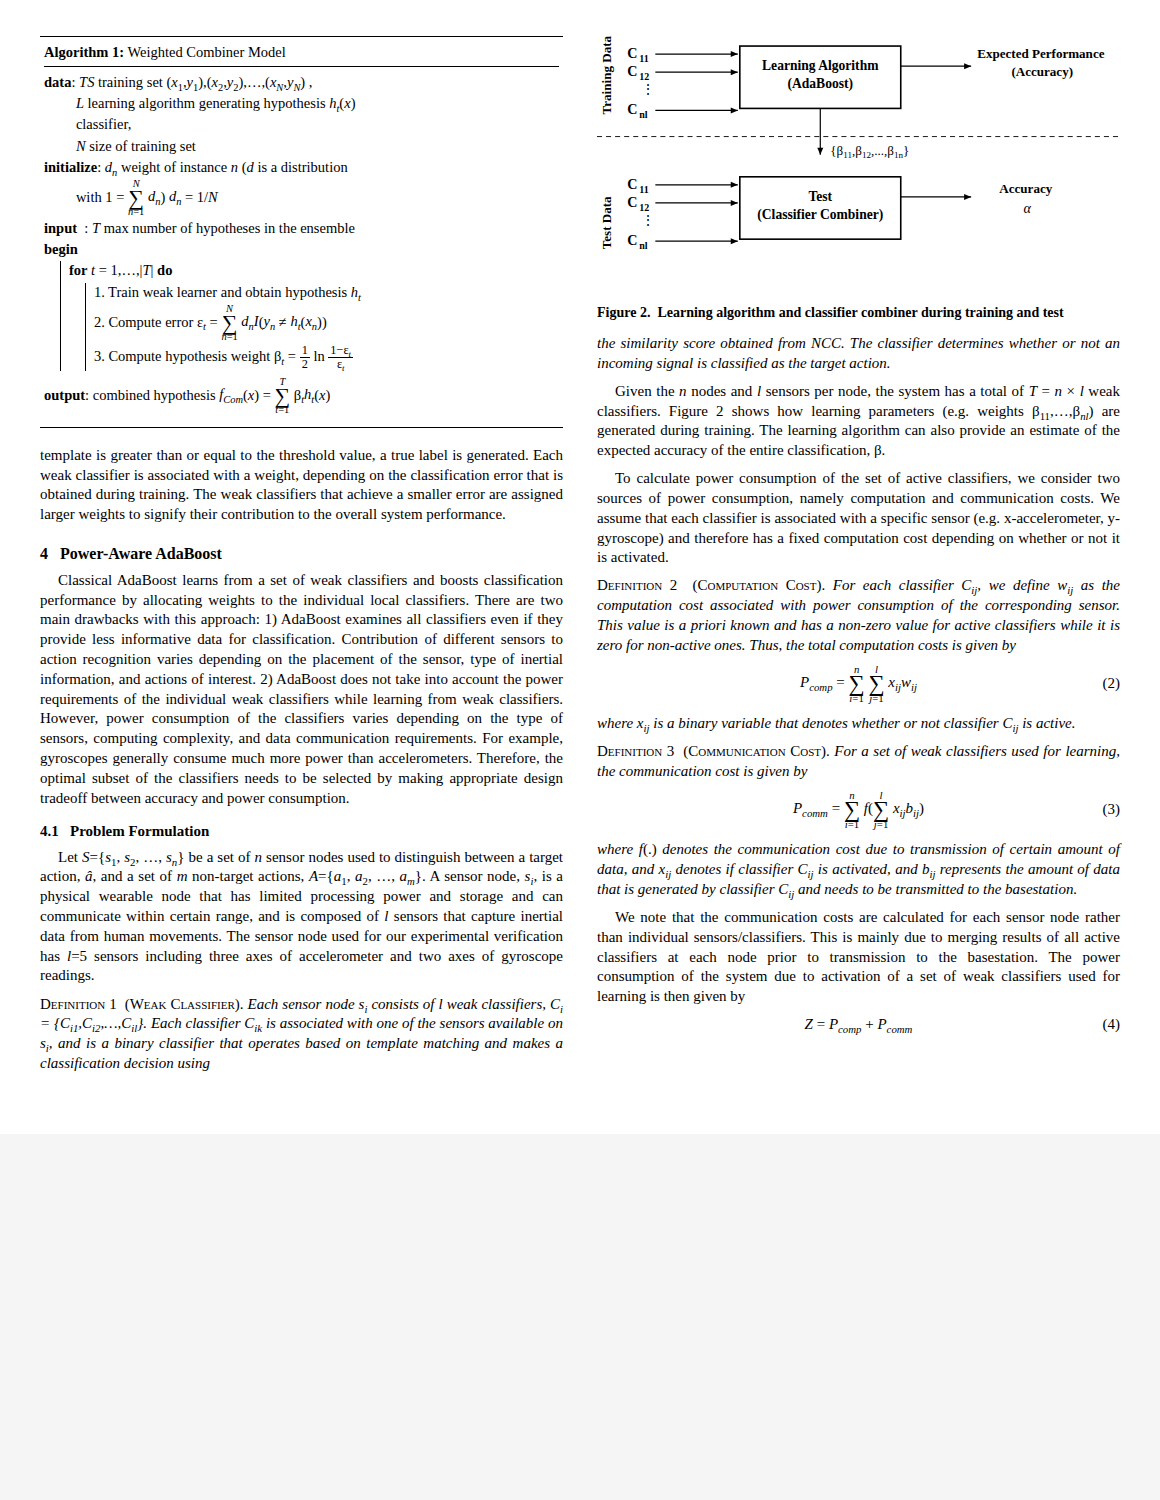Algorithm 1: Weighted Combiner Model
data: TS training set (x1,y1),(x2,y2),…,(xN,yN) ,
L learning algorithm generating hypothesis ht(x)
classifier,
N size of training set
initialize: dn weight of instance n (d is a distribution
with 1 = N∑n=1 dn) dn = 1/N
input : T max number of hypotheses in the ensemble
begin
for t = 1,…,|T| do
1. Train weak learner and obtain hypothesis ht
2. Compute error εt = N∑n=1 dnI(yn ≠ ht(xn))
3. Compute hypothesis weight βt = 12 ln 1−εt εt
output: combined hypothesis fCom(x) = T∑t=1 βtht(x)
template is greater than or equal to the threshold value, a true label is generated. Each weak classifier is associated with a weight, depending on the classification error that is obtained during training. The weak classifiers that achieve a smaller error are assigned larger weights to signify their contribution to the overall system performance.
4 Power-Aware AdaBoost
Classical AdaBoost learns from a set of weak classifiers and boosts classification performance by allocating weights to the individual local classifiers. There are two main drawbacks with this approach: 1) AdaBoost examines all classifiers even if they provide less informative data for classification. Contribution of different sensors to action recognition varies depending on the placement of the sensor, type of inertial information, and actions of interest. 2) AdaBoost does not take into account the power requirements of the individual weak classifiers while learning from weak classifiers. However, power consumption of the classifiers varies depending on the type of sensors, computing complexity, and data communication requirements. For example, gyroscopes generally consume much more power than accelerometers. Therefore, the optimal subset of the classifiers needs to be selected by making appropriate design tradeoff between accuracy and power consumption.
4.1 Problem Formulation
Let S={s1, s2, …, sn} be a set of n sensor nodes used to distinguish between a target action, â, and a set of m non-target actions, A={a1, a2, …, am}. A sensor node, si, is a physical wearable node that has limited processing power and storage and can communicate within certain range, and is composed of l sensors that capture inertial data from human movements. The sensor node used for our experimental verification has l=5 sensors including three axes of accelerometer and two axes of gyroscope readings.
Definition 1 (Weak Classifier). Each sensor node si consists of l weak classifiers, Ci = {Ci1,Ci2,…,Cil}. Each classifier Cik is associated with one of the sensors available on si, and is a binary classifier that operates based on template matching and makes a classification decision using
Training Data Test Data C 11 C 12 ⋮ C nl Learning Algorithm (AdaBoost) Expected Performance (Accuracy) {β11,β12,...,β1n} C 11 C 12 ⋮ C nl Test (Classifier Combiner) Accuracy α
Figure 2. Learning algorithm and classifier combiner during training and test
the similarity score obtained from NCC. The classifier determines whether or not an incoming signal is classified as the target action.
Given the n nodes and l sensors per node, the system has a total of T = n × l weak classifiers. Figure 2 shows how learning parameters (e.g. weights β11,…,βnl) are generated during training. The learning algorithm can also provide an estimate of the expected accuracy of the entire classification, β.
To calculate power consumption of the set of active classifiers, we consider two sources of power consumption, namely computation and communication costs. We assume that each classifier is associated with a specific sensor (e.g. x-accelerometer, y-gyroscope) and therefore has a fixed computation cost depending on whether or not it is activated.
Definition 2 (Computation Cost). For each classifier Cij, we define wij as the computation cost associated with power consumption of the corresponding sensor. This value is a priori known and has a non-zero value for active classifiers while it is zero for non-active ones. Thus, the total computation costs is given by
Pcomp = n∑i=1 l∑j=1 xijwij (2)
where xij is a binary variable that denotes whether or not classifier Cij is active.
Definition 3 (Communication Cost). For a set of weak classifiers used for learning, the communication cost is given by
Pcomm = n∑i=1 f(l∑j=1 xijbij) (3)
where f(.) denotes the communication cost due to transmission of certain amount of data, and xij denotes if classifier Cij is activated, and bij represents the amount of data that is generated by classifier Cij and needs to be transmitted to the basestation.
We note that the communication costs are calculated for each sensor node rather than individual sensors/classifiers. This is mainly due to merging results of all active classifiers at each node prior to transmission to the basestation. The power consumption of the system due to activation of a set of weak classifiers used for learning is then given by
Z = Pcomp + Pcomm (4)